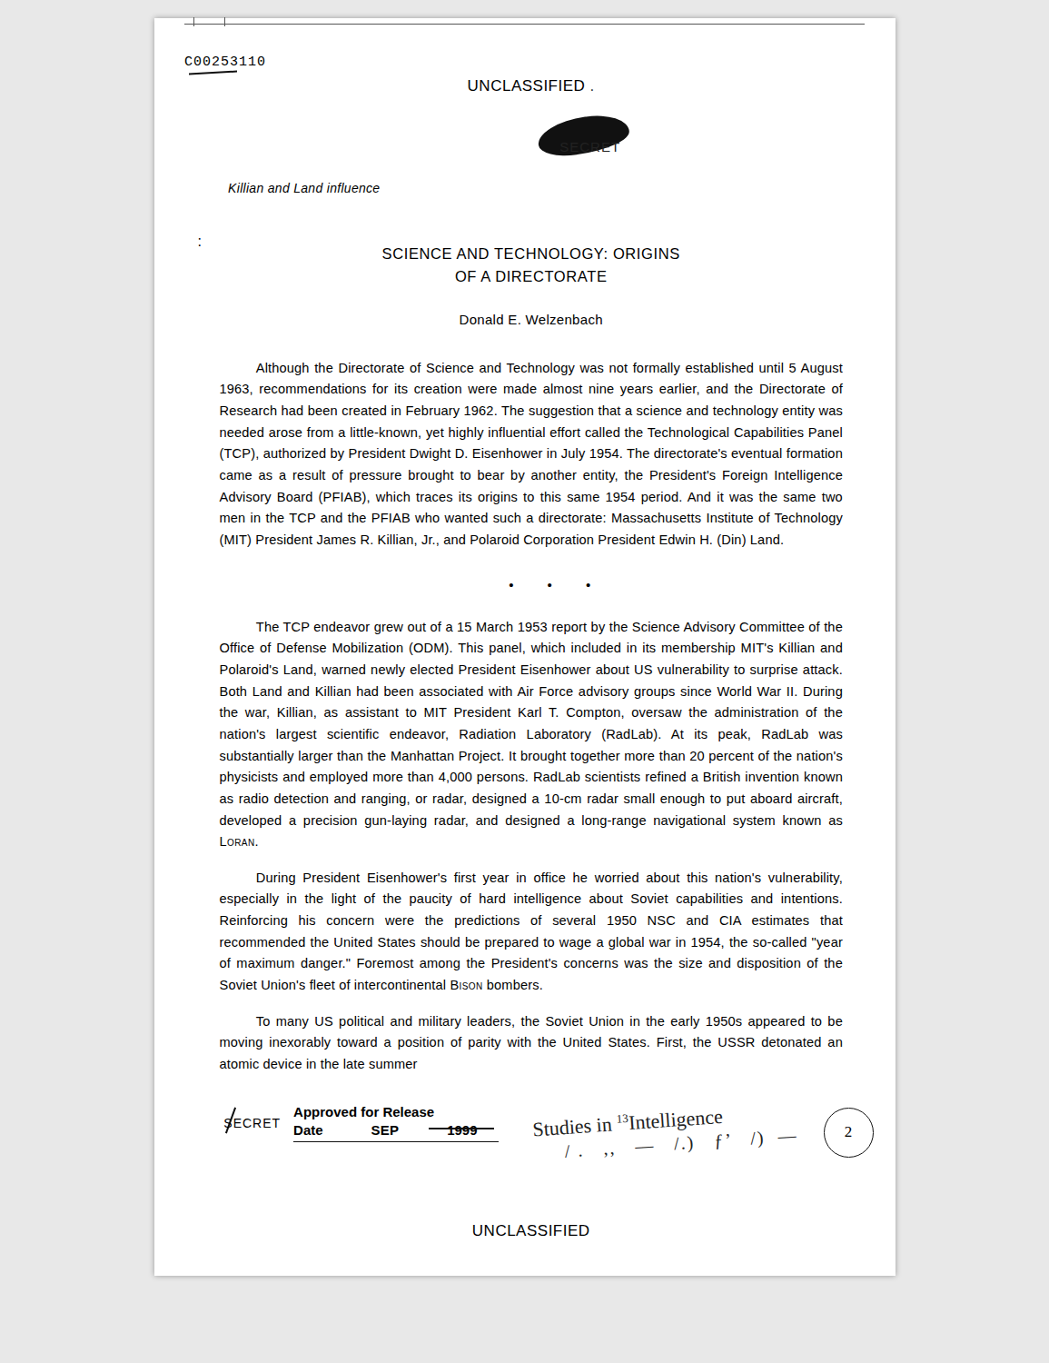C00253110
UNCLASSIFIED
SECRET
Killian and Land influence
:
SCIENCE AND TECHNOLOGY: ORIGINSOF A DIRECTORATE
Donald E. Welzenbach
Although the Directorate of Science and Technology was not formally established until 5 August 1963, recommendations for its creation were made almost nine years earlier, and the Directorate of Research had been created in February 1962. The suggestion that a science and technology entity was needed arose from a little-known, yet highly influential effort called the Technological Capabilities Panel (TCP), authorized by President Dwight D. Eisenhower in July 1954. The directorate's eventual formation came as a result of pressure brought to bear by another entity, the President's Foreign Intelligence Advisory Board (PFIAB), which traces its origins to this same 1954 period. And it was the same two men in the TCP and the PFIAB who wanted such a directorate: Massachusetts Institute of Technology (MIT) President James R. Killian, Jr., and Polaroid Corporation President Edwin H. (Din) Land.
• • •
The TCP endeavor grew out of a 15 March 1953 report by the Science Advisory Committee of the Office of Defense Mobilization (ODM). This panel, which included in its membership MIT's Killian and Polaroid's Land, warned newly elected President Eisenhower about US vulnerability to surprise attack. Both Land and Killian had been associated with Air Force advisory groups since World War II. During the war, Killian, as assistant to MIT President Karl T. Compton, oversaw the administration of the nation's largest scientific endeavor, Radiation Laboratory (RadLab). At its peak, RadLab was substantially larger than the Manhattan Project. It brought together more than 20 percent of the nation's physicists and employed more than 4,000 persons. RadLab scientists refined a British invention known as radio detection and ranging, or radar, designed a 10-cm radar small enough to put aboard aircraft, developed a precision gun-laying radar, and designed a long-range navigational system known as Loran.
During President Eisenhower's first year in office he worried about this nation's vulnerability, especially in the light of the paucity of hard intelligence about Soviet capabilities and intentions. Reinforcing his concern were the predictions of several 1950 NSC and CIA estimates that recommended the United States should be prepared to wage a global war in 1954, the so-called "year of maximum danger." Foremost among the President's concerns was the size and disposition of the Soviet Union's fleet of intercontinental Bison bombers.
To many US political and military leaders, the Soviet Union in the early 1950s appeared to be moving inexorably toward a position of parity with the United States. First, the USSR detonated an atomic device in the late summer
2
SECRET
Approved for Release Date SEP 1999
Studies in 13 Intelligence / . ,, — /.) ƒ’ /) —
UNCLASSIFIED